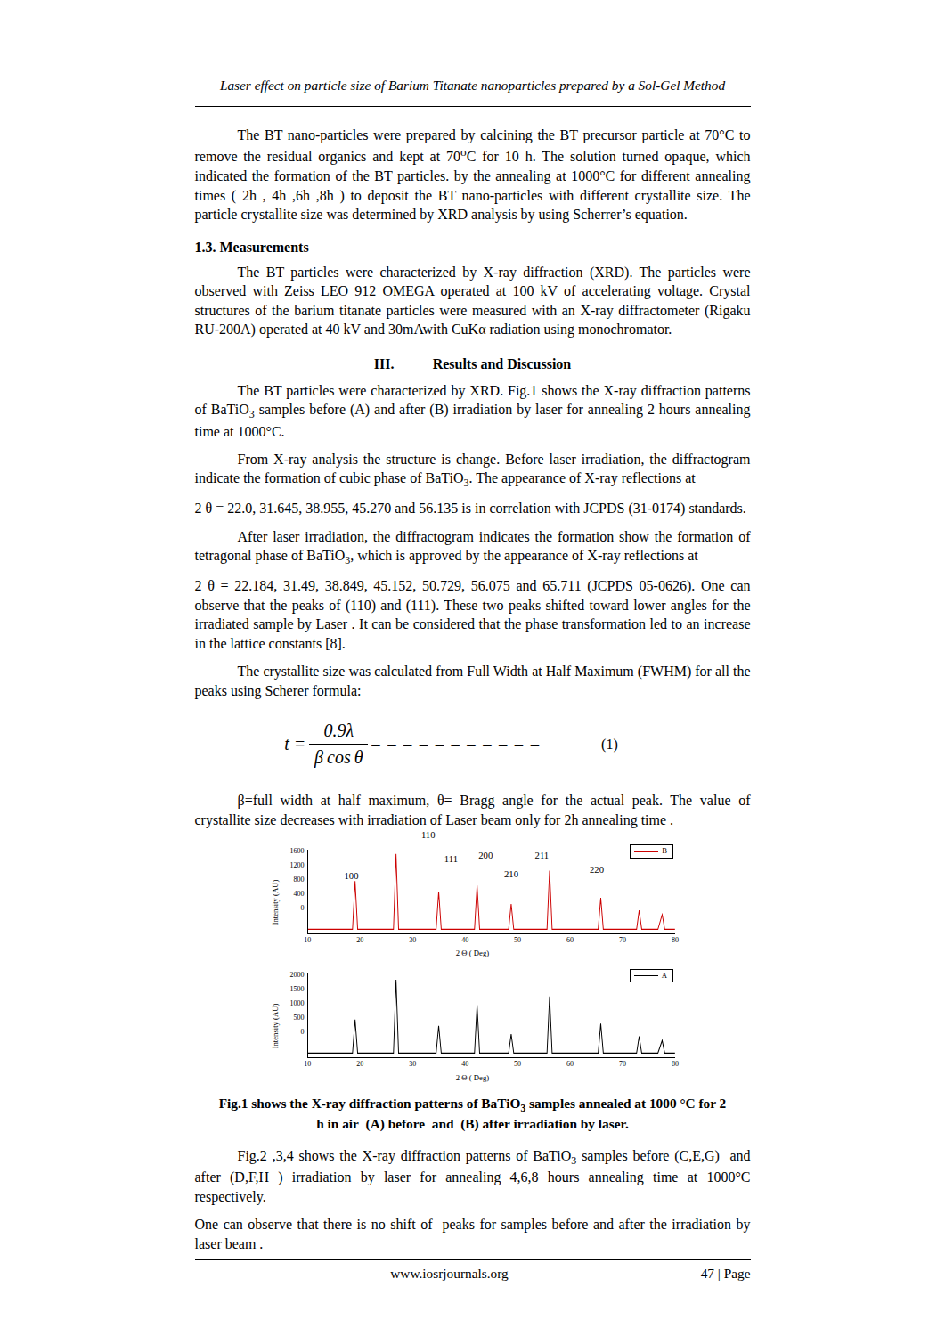Laser effect on particle size of Barium Titanate nanoparticles prepared by a Sol-Gel Method
The BT nano-particles were prepared by calcining the BT precursor particle at 70°C to remove the residual organics and kept at 70oC for 10 h. The solution turned opaque, which indicated the formation of the BT particles. by the annealing at 1000°C for different annealing times ( 2h , 4h ,6h ,8h ) to deposit the BT nano-particles with different crystallite size. The particle crystallite size was determined by XRD analysis by using Scherrer’s equation.
1.3. Measurements
The BT particles were characterized by X-ray diffraction (XRD). The particles were observed with Zeiss LEO 912 OMEGA operated at 100 kV of accelerating voltage. Crystal structures of the barium titanate particles were measured with an X-ray diffractometer (Rigaku RU-200A) operated at 40 kV and 30mAwith CuKα radiation using monochromator.
III. Results and Discussion
The BT particles were characterized by XRD. Fig.1 shows the X-ray diffraction patterns of BaTiO3 samples before (A) and after (B) irradiation by laser for annealing 2 hours annealing time at 1000°C.
From X-ray analysis the structure is change. Before laser irradiation, the diffractogram indicate the formation of cubic phase of BaTiO3. The appearance of X-ray reflections at
2 θ = 22.0, 31.645, 38.955, 45.270 and 56.135 is in correlation with JCPDS (31-0174) standards.
After laser irradiation, the diffractogram indicates the formation show the formation of tetragonal phase of BaTiO3, which is approved by the appearance of X-ray reflections at
2 θ = 22.184, 31.49, 38.849, 45.152, 50.729, 56.075 and 65.711 (JCPDS 05-0626). One can observe that the peaks of (110) and (111). These two peaks shifted toward lower angles for the irradiated sample by Laser . It can be considered that the phase transformation led to an increase in the lattice constants [8].
The crystallite size was calculated from Full Width at Half Maximum (FWHM) for all the peaks using Scherer formula:
t = 0.9λ β cos θ – – – – – – – – – – – (1)
β=full width at half maximum, θ= Bragg angle for the actual peak. The value of crystallite size decreases with irradiation of Laser beam only for 2h annealing time .
Intensity (AU)
1600 1200 800 400 0
10 20 30 40 50 60 70 80
2 Θ ( Deg)
B
110
100
111
200
210
211
220
Intensity (AU)
2000 1500 1000 500 0
10 20 30 40 50 60 70 80
2 Θ ( Deg)
A
Fig.1 shows the X-ray diffraction patterns of BaTiO3 samples annealed at 1000 °C for 2 h in air (A) before and (B) after irradiation by laser.
Fig.2 ,3,4 shows the X-ray diffraction patterns of BaTiO3 samples before (C,E,G) and after (D,F,H ) irradiation by laser for annealing 4,6,8 hours annealing time at 1000°C respectively.
One can observe that there is no shift of peaks for samples before and after the irradiation by laser beam .
www.iosrjournals.org 47 | Page